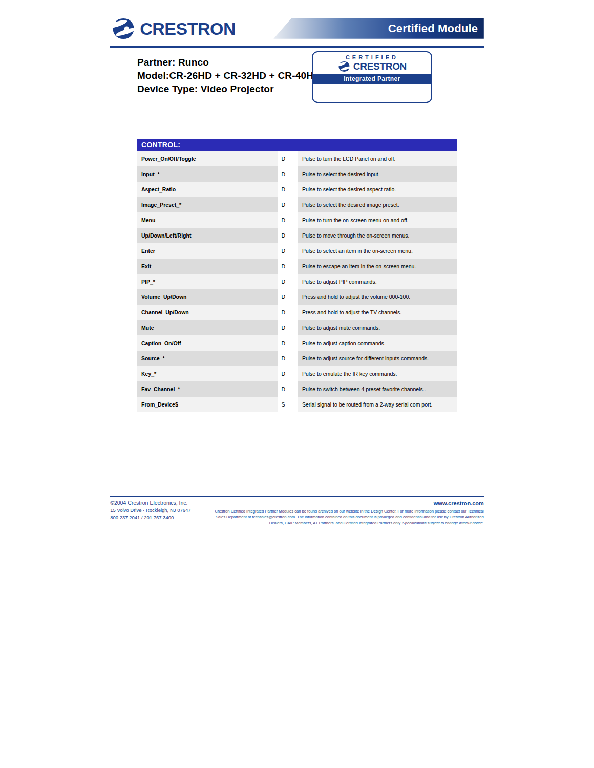CRESTRON
Certified Module
Partner: Runco
Model:CR-26HD + CR-32HD + CR-40HD
Device Type: Video Projector
CERTIFIED
CRESTRON
Integrated Partner
CONTROL:
| Power_On/Off/Toggle | D | Pulse to turn the LCD Panel on and off. |
| Input_* | D | Pulse to select the desired input. |
| Aspect_Ratio | D | Pulse to select the desired aspect ratio. |
| Image_Preset_* | D | Pulse to select the desired image preset. |
| Menu | D | Pulse to turn the on-screen menu on and off. |
| Up/Down/Left/Right | D | Pulse to move through the on-screen menus. |
| Enter | D | Pulse to select an item in the on-screen menu. |
| Exit | D | Pulse to escape an item in the on-screen menu. |
| PIP_* | D | Pulse to adjust PIP commands. |
| Volume_Up/Down | D | Press and hold to adjust the volume 000-100. |
| Channel_Up/Down | D | Press and hold to adjust the TV channels. |
| Mute | D | Pulse to adjust mute commands. |
| Caption_On/Off | D | Pulse to adjust caption commands. |
| Source_* | D | Pulse to adjust source for different inputs commands. |
| Key_* | D | Pulse to emulate the IR key commands. |
| Fav_Channel_* | D | Pulse to switch between 4 preset favorite channels.. |
| From_Device$ | S | Serial signal to be routed from a 2-way serial com port. |
©2004 Crestron Electronics, Inc.
15 Volvo Drive · Rockleigh, NJ 07647
800.237.2041 / 201.767.3400
www.crestron.com
Crestron Certified Integrated Partner Modules can be found archived on our website in the Design Center. For more information please contact our Technical Sales Department at techsales@crestron.com. The information contained on this document is privileged and confidential and for use by Crestron Authorized Dealers, CAIP Members, A+ Partners and Certified Integrated Partners only. Specifications subject to change without notice.